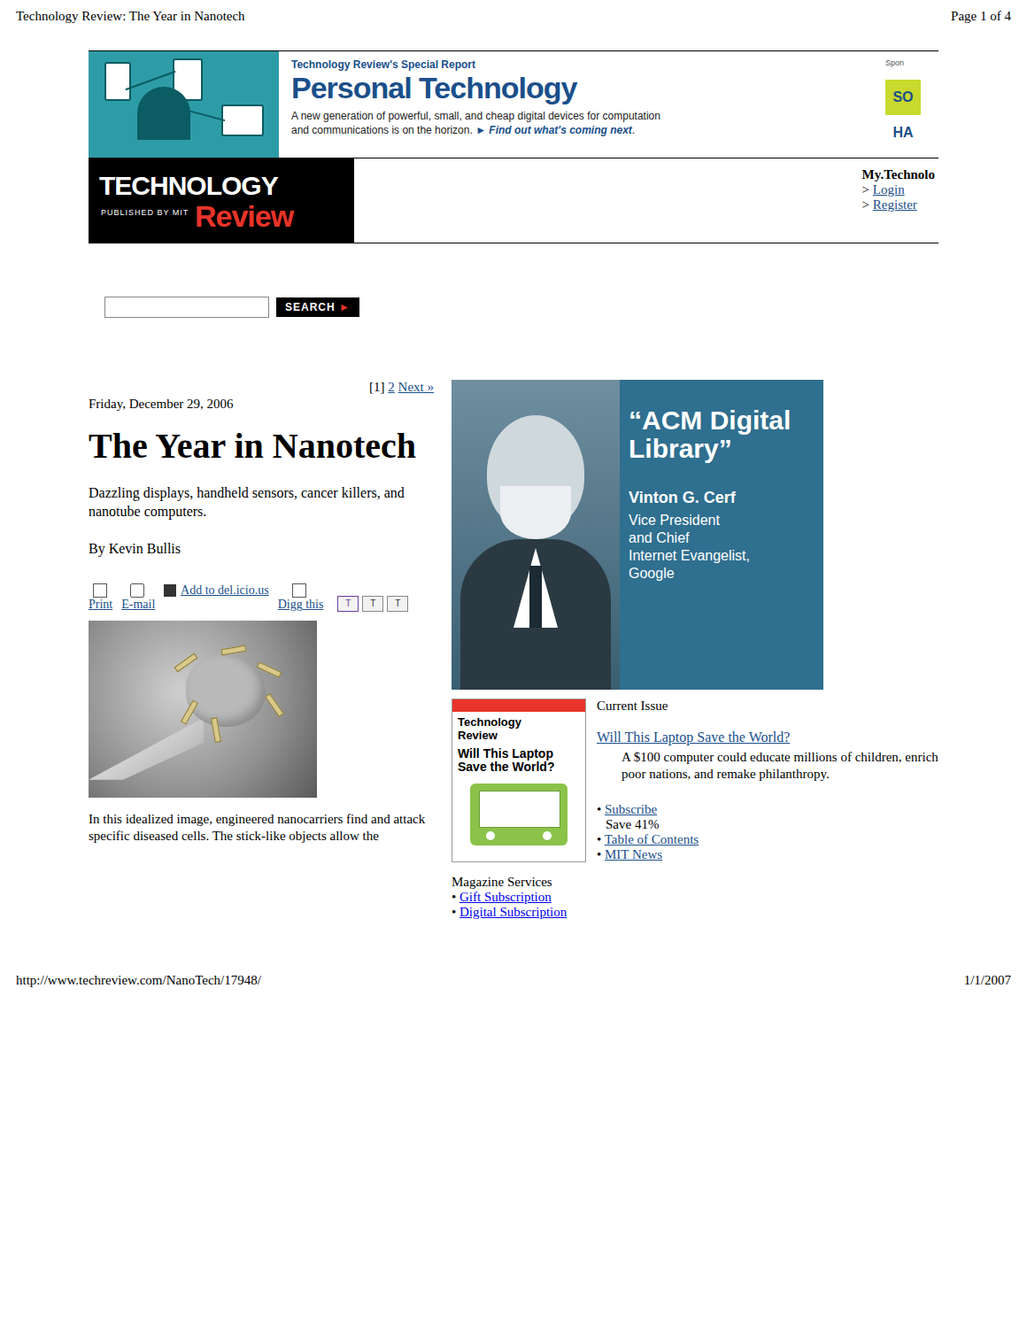Technology Review: The Year in Nanotech
Page 1 of 4
Technology Review's Special Report
Personal Technology
A new generation of powerful, small, and cheap digital devices for computation
and communications is on the horizon. ► Find out what's coming next.
Spon
SO
HA
TECHNOLOGY
PUBLISHED BY MIT
Review
My.Technolo
> Login
> Register
SEARCH ►
[1] 2 Next »
Friday, December 29, 2006
The Year in Nanotech
Dazzling displays, handheld sensors, cancer killers, and nanotube computers.
By Kevin Bullis
Print
E-mail
Add to del.icio.us
Digg this
T
T
T
In this idealized image, engineered nanocarriers find and attack specific diseased cells. The stick-like objects allow the
“ACM Digital Library”
Vinton G. Cerf
Vice President
and Chief
Internet Evangelist,
Google
Technology
Review
Will This Laptop
Save the World?
Current Issue
Will This Laptop Save the World?
A $100 computer could educate millions of children, enrich poor nations, and remake philanthropy.
• Subscribe
Save 41%
• Table of Contents
• MIT News
Magazine Services
• Gift Subscription
• Digital Subscription
http://www.techreview.com/NanoTech/17948/
1/1/2007